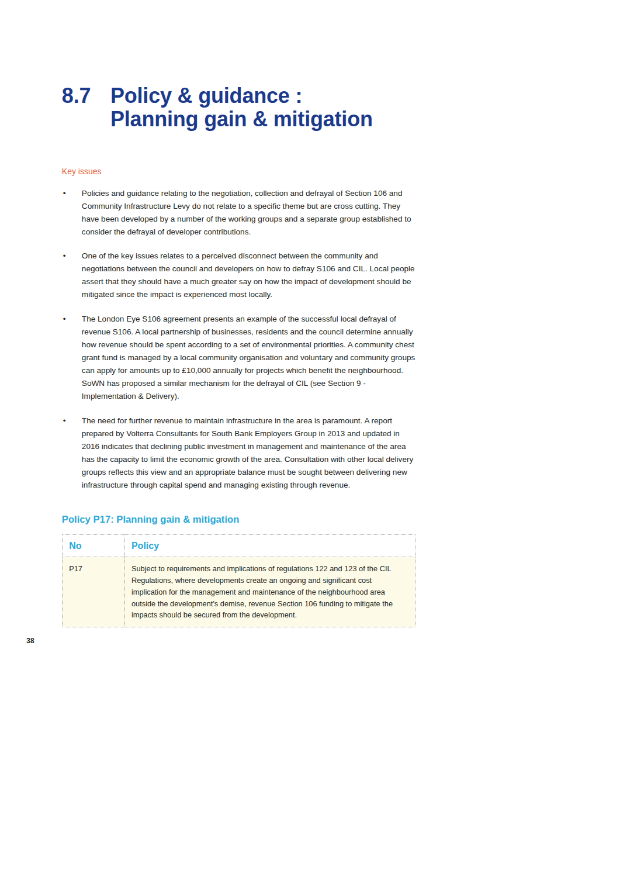8.7 Policy & guidance :
Planning gain & mitigation
Key issues
Policies and guidance relating to the negotiation, collection and defrayal of Section 106 and Community Infrastructure Levy do not relate to a specific theme but are cross cutting. They have been developed by a number of the working groups and a separate group established to consider the defrayal of developer contributions.
One of the key issues relates to a perceived disconnect between the community and negotiations between the council and developers on how to defray S106 and CIL. Local people assert that they should have a much greater say on how the impact of development should be mitigated since the impact is experienced most locally.
The London Eye S106 agreement presents an example of the successful local defrayal of revenue S106. A local partnership of businesses, residents and the council determine annually how revenue should be spent according to a set of environmental priorities. A community chest grant fund is managed by a local community organisation and voluntary and community groups can apply for amounts up to £10,000 annually for projects which benefit the neighbourhood. SoWN has proposed a similar mechanism for the defrayal of CIL (see Section 9 - Implementation & Delivery).
The need for further revenue to maintain infrastructure in the area is paramount. A report prepared by Volterra Consultants for South Bank Employers Group in 2013 and updated in 2016 indicates that declining public investment in management and maintenance of the area has the capacity to limit the economic growth of the area. Consultation with other local delivery groups reflects this view and an appropriate balance must be sought between delivering new infrastructure through capital spend and managing existing through revenue.
Policy P17: Planning gain & mitigation
| No | Policy |
| --- | --- |
| P17 | Subject to requirements and implications of regulations 122 and 123 of the CIL Regulations, where developments create an ongoing and significant cost implication for the management and maintenance of the neighbourhood area outside the development's demise, revenue Section 106 funding to mitigate the impacts should be secured from the development. |
38